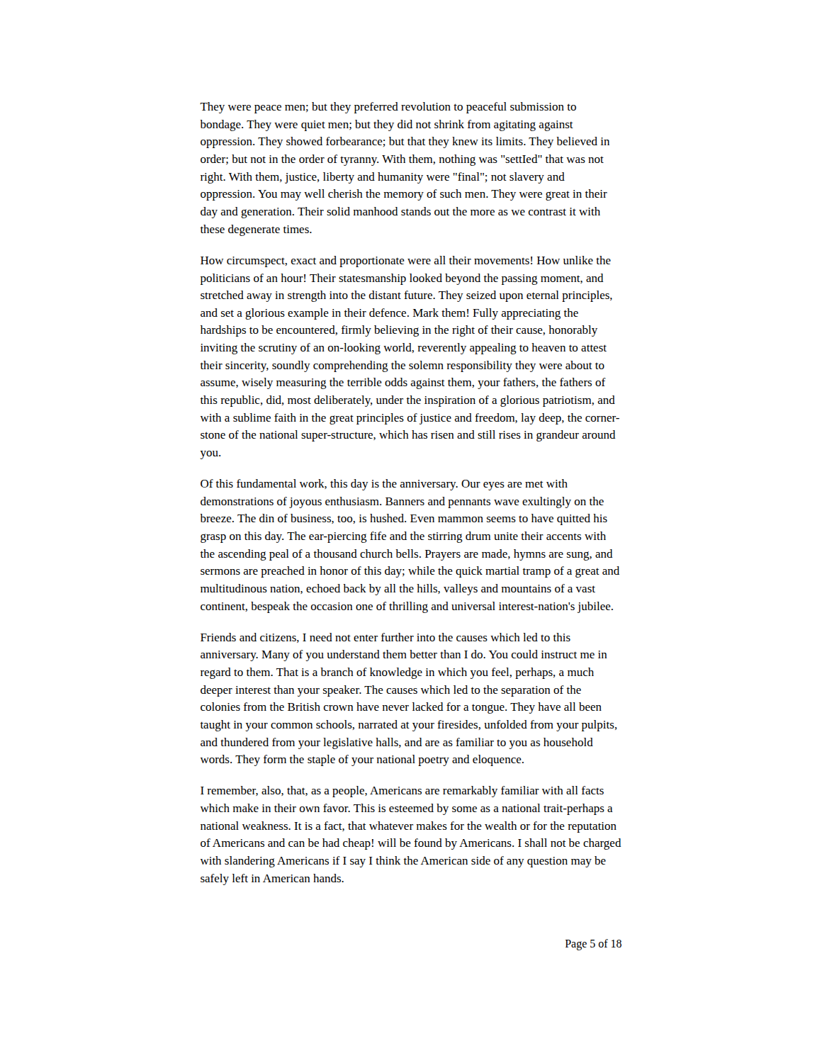They were peace men; but they preferred revolution to peaceful submission to bondage. They were quiet men; but they did not shrink from agitating against oppression. They showed forbearance; but that they knew its limits. They believed in order; but not in the order of tyranny. With them, nothing was "settIed" that was not right. With them, justice, liberty and humanity were "final"; not slavery and oppression. You may well cherish the memory of such men. They were great in their day and generation. Their solid manhood stands out the more as we contrast it with these degenerate times.
How circumspect, exact and proportionate were all their movements! How unlike the politicians of an hour! Their statesmanship looked beyond the passing moment, and stretched away in strength into the distant future. They seized upon eternal principles, and set a glorious example in their defence. Mark them! Fully appreciating the hardships to be encountered, firmly believing in the right of their cause, honorably inviting the scrutiny of an on-looking world, reverently appealing to heaven to attest their sincerity, soundly comprehending the solemn responsibility they were about to assume, wisely measuring the terrible odds against them, your fathers, the fathers of this republic, did, most deliberately, under the inspiration of a glorious patriotism, and with a sublime faith in the great principles of justice and freedom, lay deep, the corner-stone of the national super-structure, which has risen and still rises in grandeur around you.
Of this fundamental work, this day is the anniversary. Our eyes are met with demonstrations of joyous enthusiasm. Banners and pennants wave exultingly on the breeze. The din of business, too, is hushed. Even mammon seems to have quitted his grasp on this day. The ear-piercing fife and the stirring drum unite their accents with the ascending peal of a thousand church bells. Prayers are made, hymns are sung, and sermons are preached in honor of this day; while the quick martial tramp of a great and multitudinous nation, echoed back by all the hills, valleys and mountains of a vast continent, bespeak the occasion one of thrilling and universal interest-nation's jubilee.
Friends and citizens, I need not enter further into the causes which led to this anniversary. Many of you understand them better than I do. You could instruct me in regard to them. That is a branch of knowledge in which you feel, perhaps, a much deeper interest than your speaker. The causes which led to the separation of the colonies from the British crown have never lacked for a tongue. They have all been taught in your common schools, narrated at your firesides, unfolded from your pulpits, and thundered from your legislative halls, and are as familiar to you as household words. They form the staple of your national poetry and eloquence.
I remember, also, that, as a people, Americans are remarkably familiar with all facts which make in their own favor. This is esteemed by some as a national trait-perhaps a national weakness. It is a fact, that whatever makes for the wealth or for the reputation of Americans and can be had cheap! will be found by Americans. I shall not be charged with slandering Americans if I say I think the American side of any question may be safely left in American hands.
Page 5 of 18